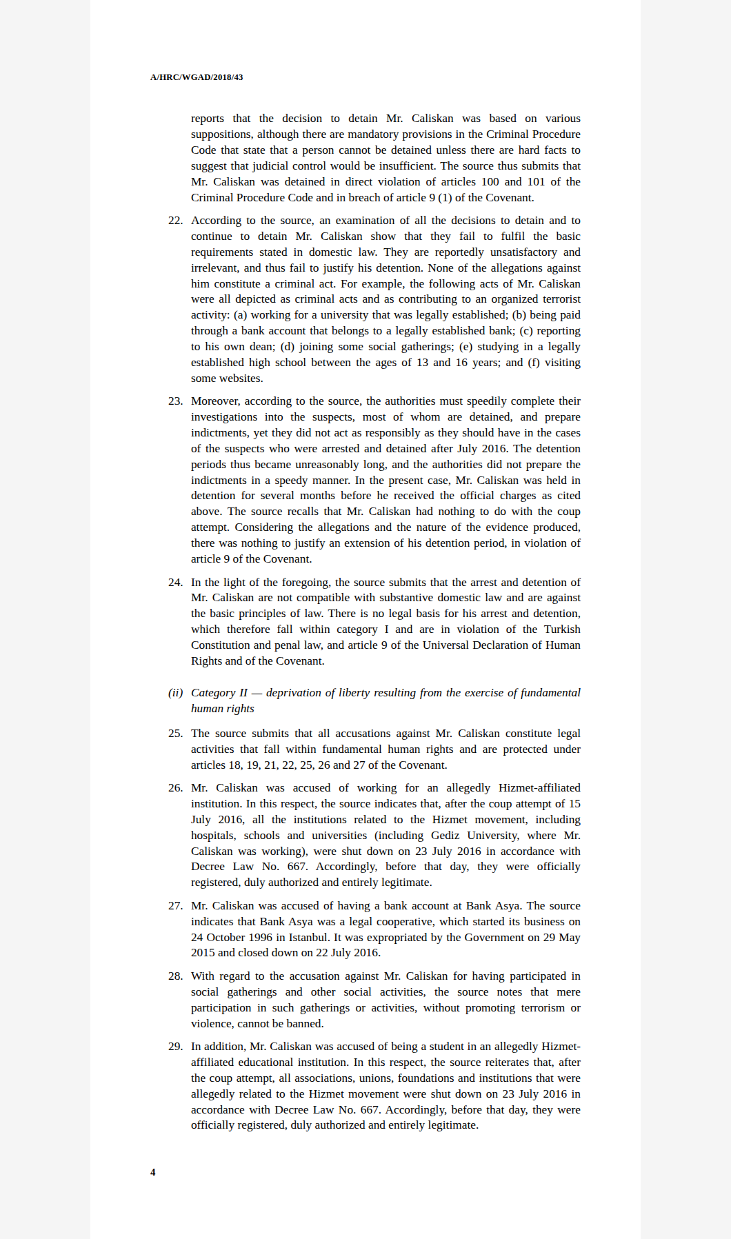A/HRC/WGAD/2018/43
reports that the decision to detain Mr. Caliskan was based on various suppositions, although there are mandatory provisions in the Criminal Procedure Code that state that a person cannot be detained unless there are hard facts to suggest that judicial control would be insufficient. The source thus submits that Mr. Caliskan was detained in direct violation of articles 100 and 101 of the Criminal Procedure Code and in breach of article 9 (1) of the Covenant.
22. According to the source, an examination of all the decisions to detain and to continue to detain Mr. Caliskan show that they fail to fulfil the basic requirements stated in domestic law. They are reportedly unsatisfactory and irrelevant, and thus fail to justify his detention. None of the allegations against him constitute a criminal act. For example, the following acts of Mr. Caliskan were all depicted as criminal acts and as contributing to an organized terrorist activity: (a) working for a university that was legally established; (b) being paid through a bank account that belongs to a legally established bank; (c) reporting to his own dean; (d) joining some social gatherings; (e) studying in a legally established high school between the ages of 13 and 16 years; and (f) visiting some websites.
23. Moreover, according to the source, the authorities must speedily complete their investigations into the suspects, most of whom are detained, and prepare indictments, yet they did not act as responsibly as they should have in the cases of the suspects who were arrested and detained after July 2016. The detention periods thus became unreasonably long, and the authorities did not prepare the indictments in a speedy manner. In the present case, Mr. Caliskan was held in detention for several months before he received the official charges as cited above. The source recalls that Mr. Caliskan had nothing to do with the coup attempt. Considering the allegations and the nature of the evidence produced, there was nothing to justify an extension of his detention period, in violation of article 9 of the Covenant.
24. In the light of the foregoing, the source submits that the arrest and detention of Mr. Caliskan are not compatible with substantive domestic law and are against the basic principles of law. There is no legal basis for his arrest and detention, which therefore fall within category I and are in violation of the Turkish Constitution and penal law, and article 9 of the Universal Declaration of Human Rights and of the Covenant.
(ii) Category II — deprivation of liberty resulting from the exercise of fundamental human rights
25. The source submits that all accusations against Mr. Caliskan constitute legal activities that fall within fundamental human rights and are protected under articles 18, 19, 21, 22, 25, 26 and 27 of the Covenant.
26. Mr. Caliskan was accused of working for an allegedly Hizmet-affiliated institution. In this respect, the source indicates that, after the coup attempt of 15 July 2016, all the institutions related to the Hizmet movement, including hospitals, schools and universities (including Gediz University, where Mr. Caliskan was working), were shut down on 23 July 2016 in accordance with Decree Law No. 667. Accordingly, before that day, they were officially registered, duly authorized and entirely legitimate.
27. Mr. Caliskan was accused of having a bank account at Bank Asya. The source indicates that Bank Asya was a legal cooperative, which started its business on 24 October 1996 in Istanbul. It was expropriated by the Government on 29 May 2015 and closed down on 22 July 2016.
28. With regard to the accusation against Mr. Caliskan for having participated in social gatherings and other social activities, the source notes that mere participation in such gatherings or activities, without promoting terrorism or violence, cannot be banned.
29. In addition, Mr. Caliskan was accused of being a student in an allegedly Hizmet-affiliated educational institution. In this respect, the source reiterates that, after the coup attempt, all associations, unions, foundations and institutions that were allegedly related to the Hizmet movement were shut down on 23 July 2016 in accordance with Decree Law No. 667. Accordingly, before that day, they were officially registered, duly authorized and entirely legitimate.
4